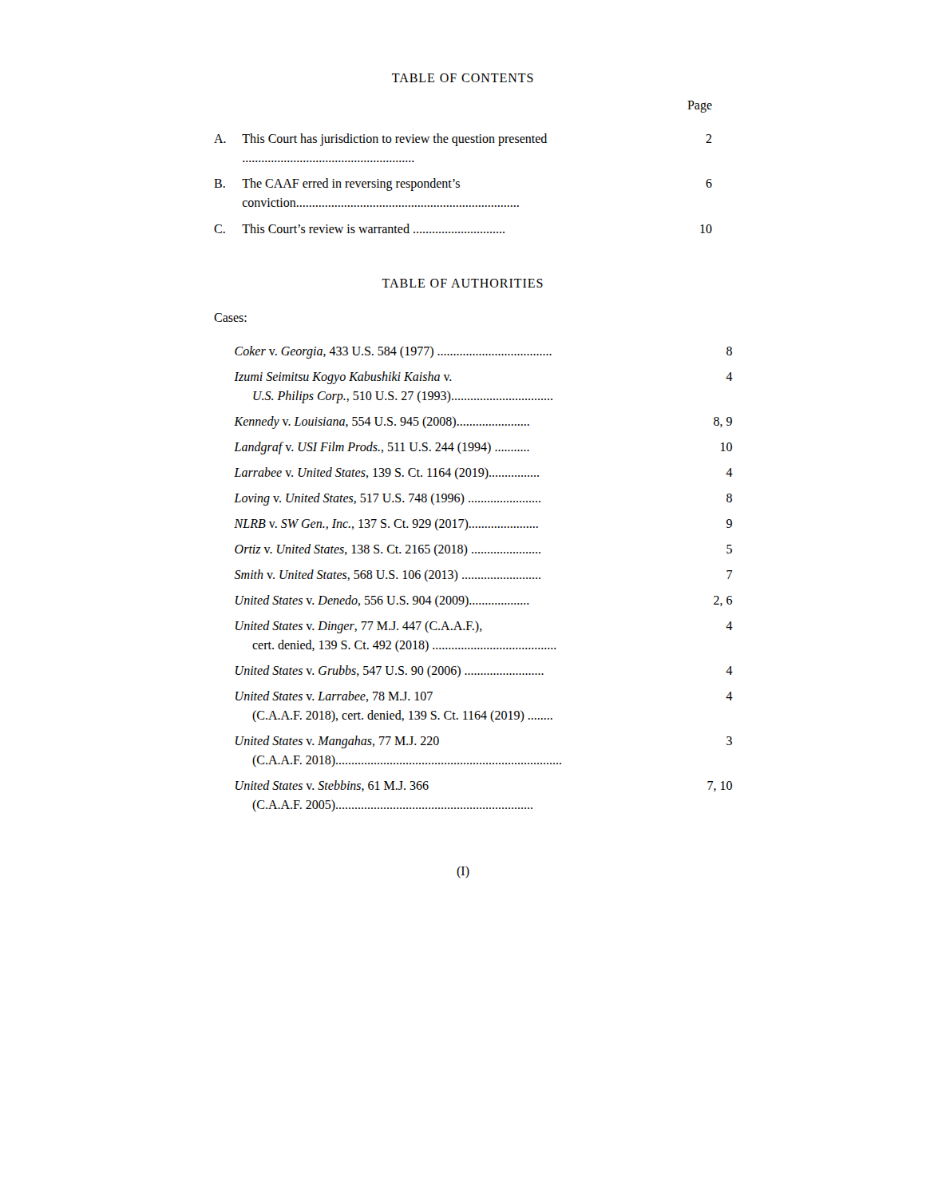TABLE OF CONTENTS
Page
| A. | This Court has jurisdiction to review the question presented ...................................................... | 2 |
| B. | The CAAF erred in reversing respondent’s conviction ...................................................................... | 6 |
| C. | This Court’s review is warranted ............................. | 10 |
TABLE OF AUTHORITIES
Cases:
| Coker v. Georgia , 433 U.S. 584 (1977) .................................... | 8 |
| Izumi Seimitsu Kogyo Kabushiki Kaisha v. U.S. Philips Corp. , 510 U.S. 27 (1993) ................................ | 4 |
| Kennedy v. Louisiana , 554 U.S. 945 (2008) ....................... | 8, 9 |
| Landgraf v. USI Film Prods. , 511 U.S. 244 (1994) ........... | 10 |
| Larrabee v. United States , 139 S. Ct. 1164 (2019) ................ | 4 |
| Loving v. United States , 517 U.S. 748 (1996) ....................... | 8 |
| NLRB v. SW Gen., Inc. , 137 S. Ct. 929 (2017) ...................... | 9 |
| Ortiz v. United States , 138 S. Ct. 2165 (2018) ...................... | 5 |
| Smith v. United States , 568 U.S. 106 (2013) ......................... | 7 |
| United States v. Denedo , 556 U.S. 904 (2009) ................... | 2, 6 |
| United States v. Dinger , 77 M.J. 447 (C.A.A.F.), cert. denied, 139 S. Ct. 492 (2018) ....................................... | 4 |
| United States v. Grubbs , 547 U.S. 90 (2006) ......................... | 4 |
| United States v. Larrabee , 78 M.J. 107 (C.A.A.F. 2018), cert. denied, 139 S. Ct. 1164 (2019) ........ | 4 |
| United States v. Mangahas , 77 M.J. 220 (C.A.A.F. 2018) ....................................................................... | 3 |
| United States v. Stebbins , 61 M.J. 366 (C.A.A.F. 2005) .............................................................. | 7, 10 |
(I)